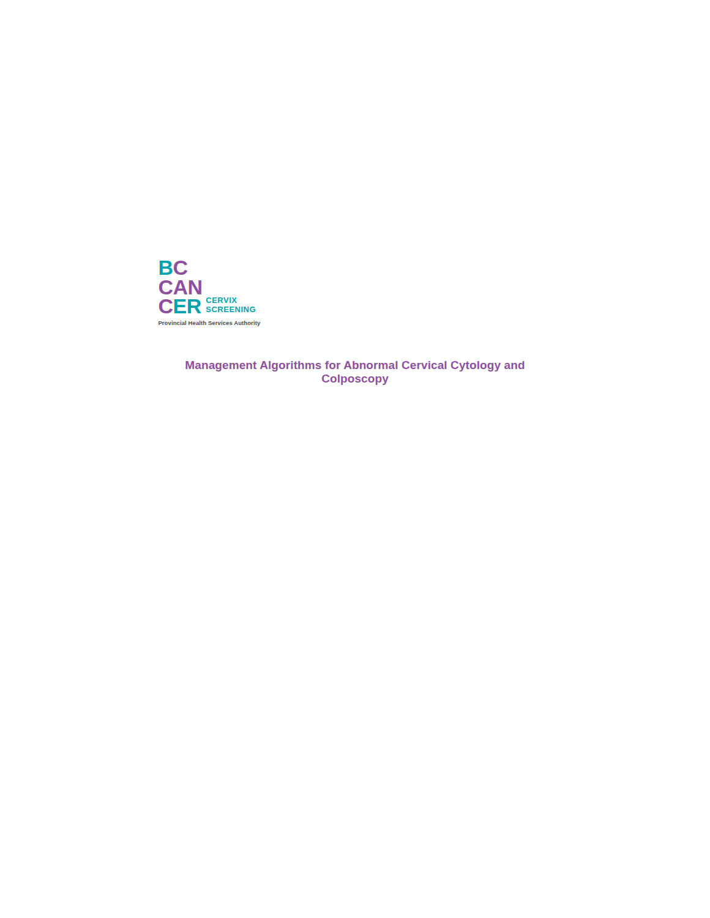BC
CAN
CER
CERVIX
SCREENING
Provincial Health Services Authority
Management Algorithms for Abnormal Cervical Cytology and Colposcopy